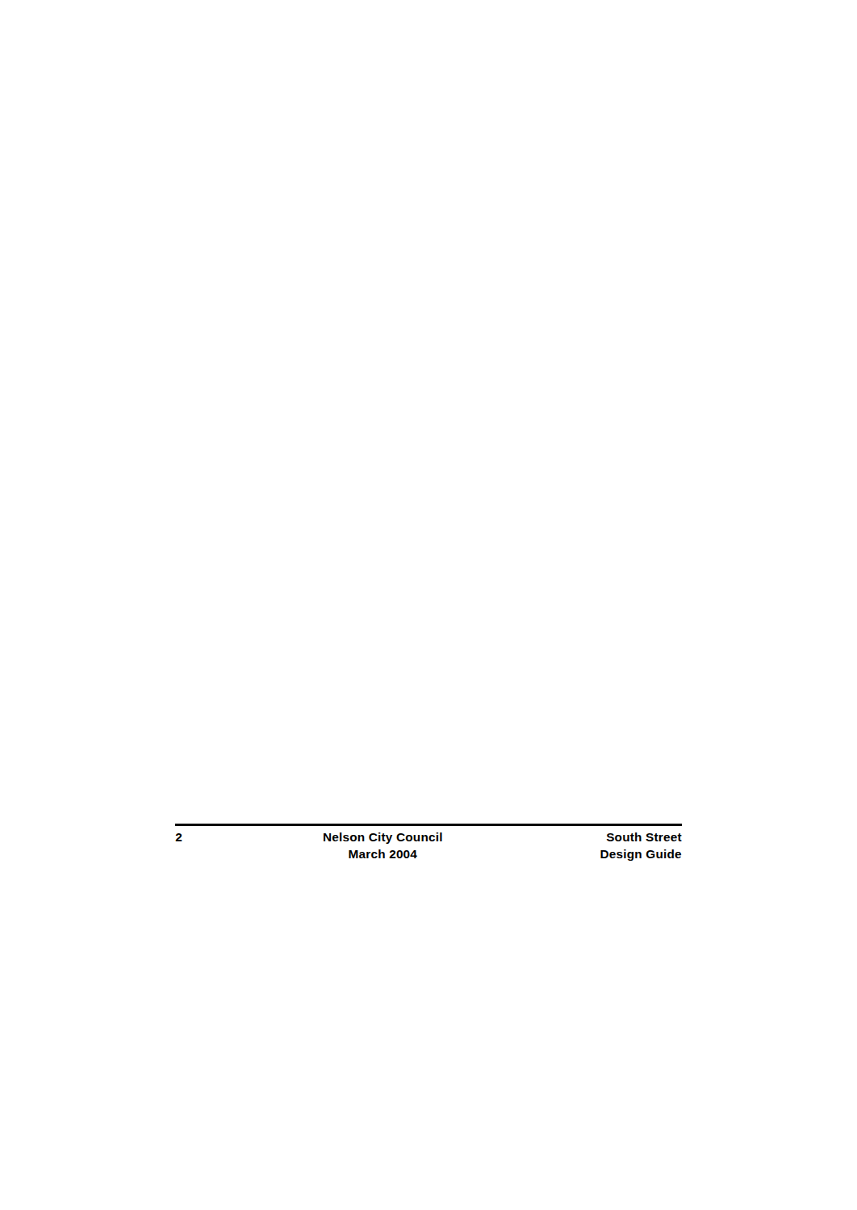2
Nelson City Council
March 2004
South Street
Design Guide